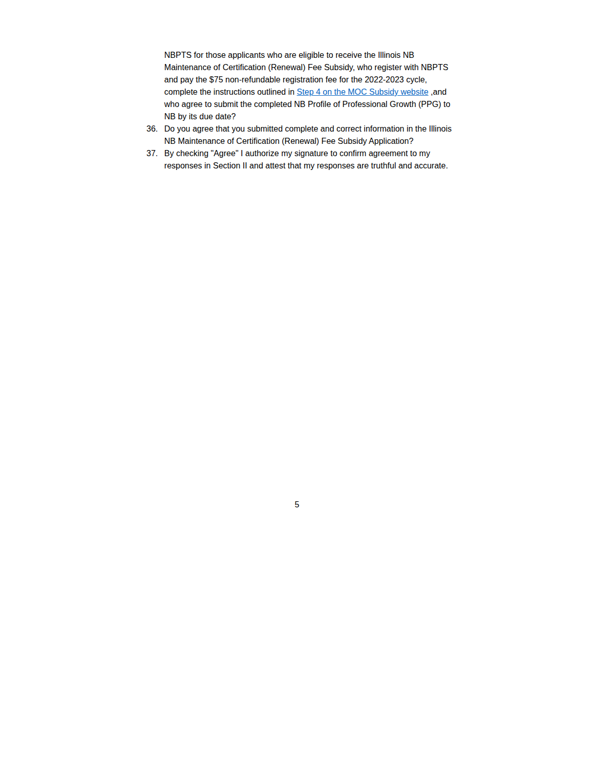NBPTS for those applicants who are eligible to receive the Illinois NB Maintenance of Certification (Renewal) Fee Subsidy, who register with NBPTS and pay the $75 non-refundable registration fee for the 2022-2023 cycle, complete the instructions outlined in Step 4 on the MOC Subsidy website ,and who agree to submit the completed NB Profile of Professional Growth (PPG) to NB by its due date?
36. Do you agree that you submitted complete and correct information in the Illinois NB Maintenance of Certification (Renewal) Fee Subsidy Application?
37. By checking "Agree" I authorize my signature to confirm agreement to my responses in Section II and attest that my responses are truthful and accurate.
5